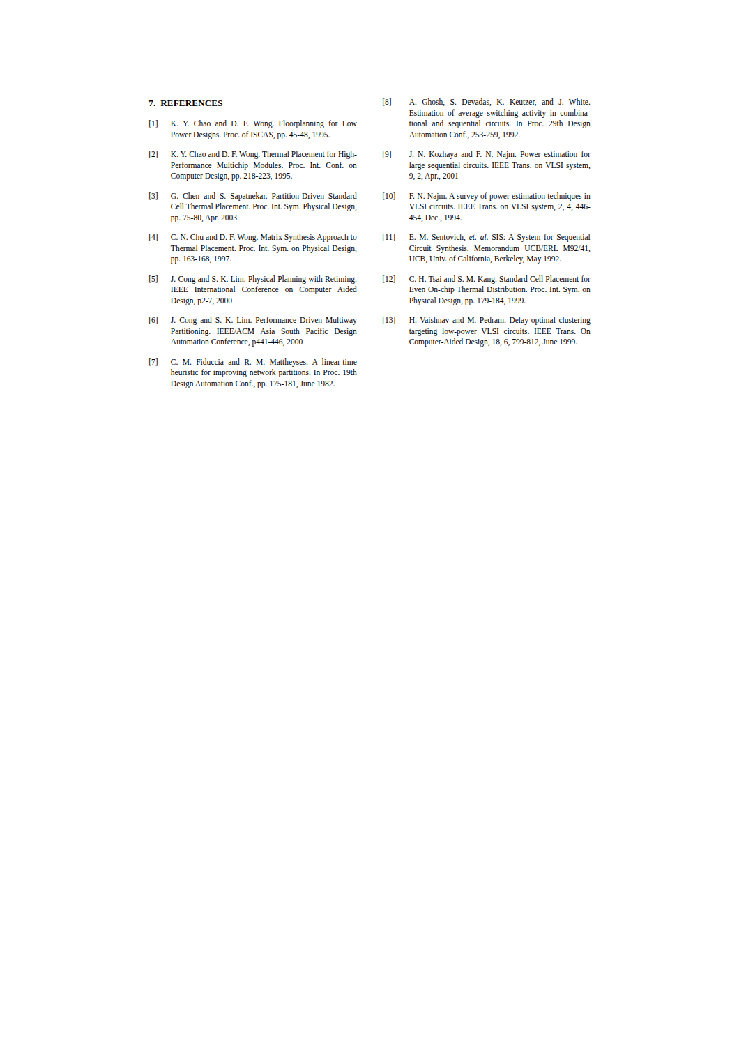7. REFERENCES
[1] K. Y. Chao and D. F. Wong. Floorplanning for Low Power Designs. Proc. of ISCAS, pp. 45-48, 1995.
[2] K. Y. Chao and D. F. Wong. Thermal Placement for High-Performance Multichip Modules. Proc. Int. Conf. on Computer Design, pp. 218-223, 1995.
[3] G. Chen and S. Sapatnekar. Partition-Driven Standard Cell Thermal Placement. Proc. Int. Sym. Physical Design, pp. 75-80, Apr. 2003.
[4] C. N. Chu and D. F. Wong. Matrix Synthesis Approach to Thermal Placement. Proc. Int. Sym. on Physical Design, pp. 163-168, 1997.
[5] J. Cong and S. K. Lim. Physical Planning with Retiming. IEEE International Conference on Computer Aided Design, p2-7, 2000
[6] J. Cong and S. K. Lim. Performance Driven Multiway Partitioning. IEEE/ACM Asia South Pacific Design Automation Conference, p441-446, 2000
[7] C. M. Fiduccia and R. M. Mattheyses. A linear-time heuristic for improving network partitions. In Proc. 19th Design Automation Conf., pp. 175-181, June 1982.
[8] A. Ghosh, S. Devadas, K. Keutzer, and J. White. Estimation of average switching activity in combinational and sequential circuits. In Proc. 29th Design Automation Conf., 253-259, 1992.
[9] J. N. Kozhaya and F. N. Najm. Power estimation for large sequential circuits. IEEE Trans. on VLSI system, 9, 2, Apr., 2001
[10] F. N. Najm. A survey of power estimation techniques in VLSI circuits. IEEE Trans. on VLSI system, 2, 4, 446-454, Dec., 1994.
[11] E. M. Sentovich, et. al. SIS: A System for Sequential Circuit Synthesis. Memorandum UCB/ERL M92/41, UCB, Univ. of California, Berkeley, May 1992.
[12] C. H. Tsai and S. M. Kang. Standard Cell Placement for Even On-chip Thermal Distribution. Proc. Int. Sym. on Physical Design, pp. 179-184, 1999.
[13] H. Vaishnav and M. Pedram. Delay-optimal clustering targeting low-power VLSI circuits. IEEE Trans. On Computer-Aided Design, 18, 6, 799-812, June 1999.